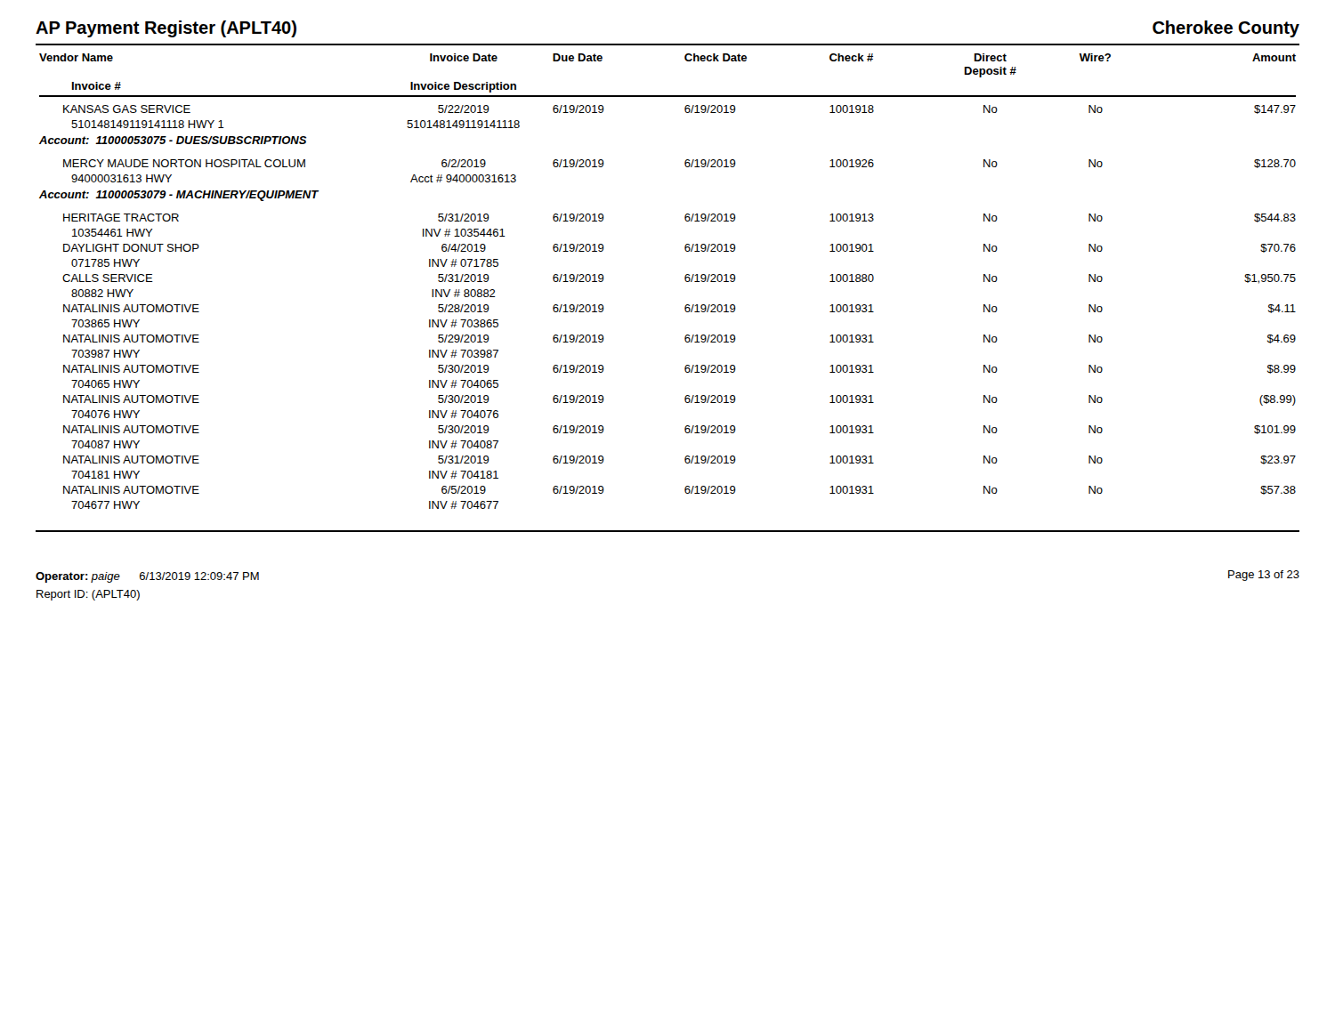AP Payment Register (APLT40)
Cherokee County
| Vendor Name | Invoice Date | Due Date | Check Date | Check # | Direct Deposit # | Wire? | Amount |
| --- | --- | --- | --- | --- | --- | --- | --- |
| Invoice # | Invoice Description | | | | | | |
| KANSAS GAS SERVICE | 5/22/2019 | 6/19/2019 | 6/19/2019 | 1001918 | No | No | $147.97 |
| 510148149119141118 HWY 1 | 510148149119141118 | |
| Account: 11000053075 - DUES/SUBSCRIPTIONS |
| MERCY MAUDE NORTON HOSPITAL COLUM | 6/2/2019 | 6/19/2019 | 6/19/2019 | 1001926 | No | No | $128.70 |
| 94000031613 HWY | Acct # 94000031613 | |
| Account: 11000053079 - MACHINERY/EQUIPMENT |
| HERITAGE TRACTOR | 5/31/2019 | 6/19/2019 | 6/19/2019 | 1001913 | No | No | $544.83 |
| 10354461 HWY | INV # 10354461 | |
| DAYLIGHT DONUT SHOP | 6/4/2019 | 6/19/2019 | 6/19/2019 | 1001901 | No | No | $70.76 |
| 071785 HWY | INV # 071785 | |
| CALLS SERVICE | 5/31/2019 | 6/19/2019 | 6/19/2019 | 1001880 | No | No | $1,950.75 |
| 80882 HWY | INV # 80882 | |
| NATALINIS AUTOMOTIVE | 5/28/2019 | 6/19/2019 | 6/19/2019 | 1001931 | No | No | $4.11 |
| 703865 HWY | INV # 703865 | |
| NATALINIS AUTOMOTIVE | 5/29/2019 | 6/19/2019 | 6/19/2019 | 1001931 | No | No | $4.69 |
| 703987 HWY | INV # 703987 | |
| NATALINIS AUTOMOTIVE | 5/30/2019 | 6/19/2019 | 6/19/2019 | 1001931 | No | No | $8.99 |
| 704065 HWY | INV # 704065 | |
| NATALINIS AUTOMOTIVE | 5/30/2019 | 6/19/2019 | 6/19/2019 | 1001931 | No | No | ($8.99) |
| 704076 HWY | INV # 704076 | |
| NATALINIS AUTOMOTIVE | 5/30/2019 | 6/19/2019 | 6/19/2019 | 1001931 | No | No | $101.99 |
| 704087 HWY | INV # 704087 | |
| NATALINIS AUTOMOTIVE | 5/31/2019 | 6/19/2019 | 6/19/2019 | 1001931 | No | No | $23.97 |
| 704181 HWY | INV # 704181 | |
| NATALINIS AUTOMOTIVE | 6/5/2019 | 6/19/2019 | 6/19/2019 | 1001931 | No | No | $57.38 |
| 704677 HWY | INV # 704677 | |
Operator: paige 6/13/2019 12:09:47 PM
Report ID: (APLT40)
Page 13 of 23